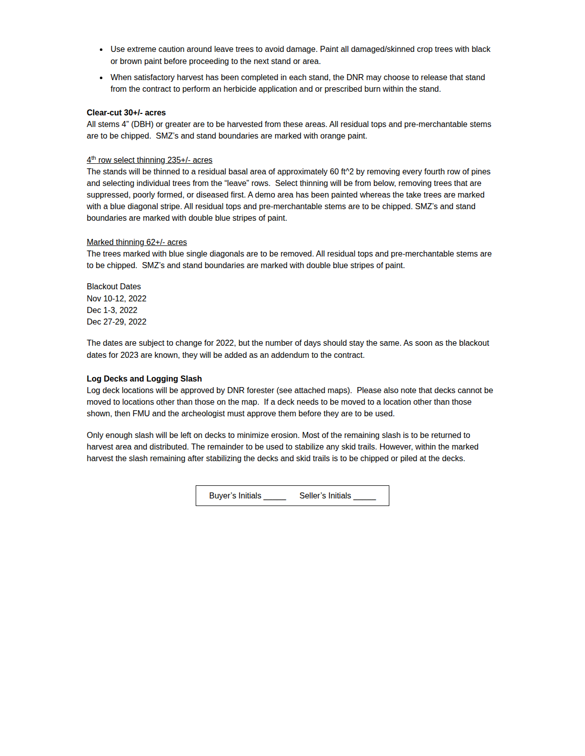Use extreme caution around leave trees to avoid damage. Paint all damaged/skinned crop trees with black or brown paint before proceeding to the next stand or area.
When satisfactory harvest has been completed in each stand, the DNR may choose to release that stand from the contract to perform an herbicide application and or prescribed burn within the stand.
Clear-cut 30+/- acres
All stems 4” (DBH) or greater are to be harvested from these areas. All residual tops and pre-merchantable stems are to be chipped. SMZ’s and stand boundaries are marked with orange paint.
4th row select thinning 235+/- acres
The stands will be thinned to a residual basal area of approximately 60 ft^2 by removing every fourth row of pines and selecting individual trees from the “leave” rows. Select thinning will be from below, removing trees that are suppressed, poorly formed, or diseased first. A demo area has been painted whereas the take trees are marked with a blue diagonal stripe. All residual tops and pre-merchantable stems are to be chipped. SMZ’s and stand boundaries are marked with double blue stripes of paint.
Marked thinning 62+/- acres
The trees marked with blue single diagonals are to be removed. All residual tops and pre-merchantable stems are to be chipped. SMZ’s and stand boundaries are marked with double blue stripes of paint.
Blackout Dates
Nov 10-12, 2022
Dec 1-3, 2022
Dec 27-29, 2022
The dates are subject to change for 2022, but the number of days should stay the same. As soon as the blackout dates for 2023 are known, they will be added as an addendum to the contract.
Log Decks and Logging Slash
Log deck locations will be approved by DNR forester (see attached maps). Please also note that decks cannot be moved to locations other than those on the map. If a deck needs to be moved to a location other than those shown, then FMU and the archeologist must approve them before they are to be used.
Only enough slash will be left on decks to minimize erosion. Most of the remaining slash is to be returned to harvest area and distributed. The remainder to be used to stabilize any skid trails. However, within the marked harvest the slash remaining after stabilizing the decks and skid trails is to be chipped or piled at the decks.
Buyer’s Initials _____ Seller’s Initials _____